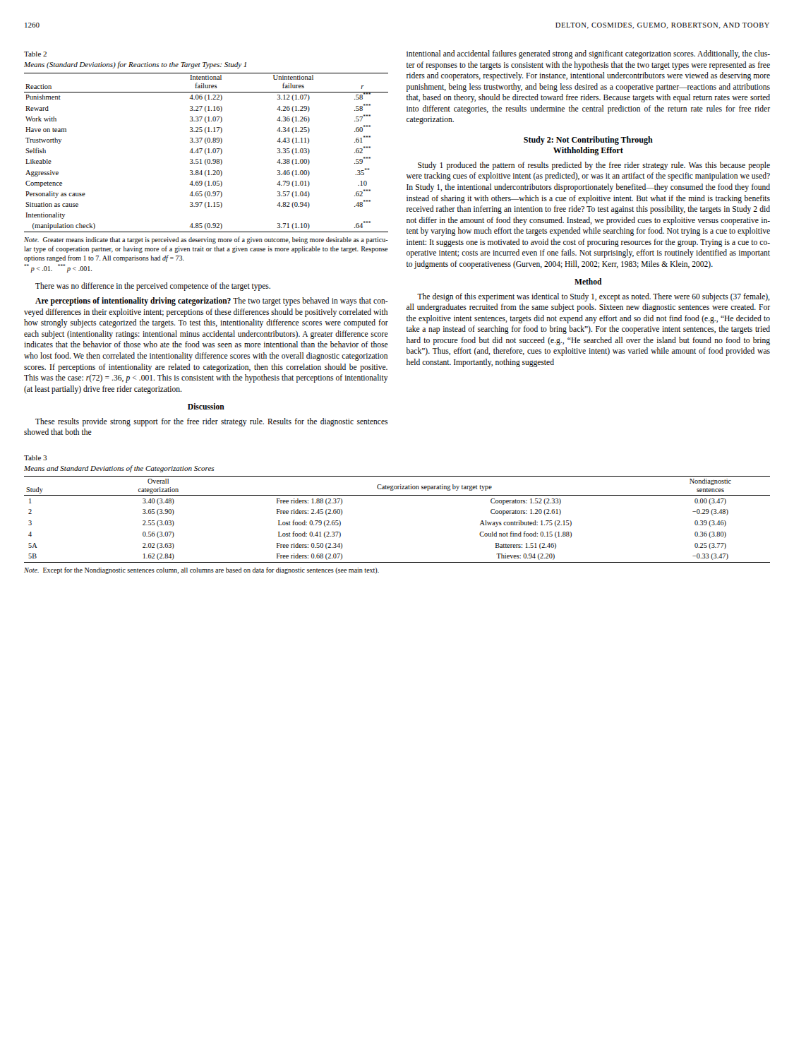1260
Delton, Cosmides, Guemo, Robertson, and Tooby
Table 2 Means (Standard Deviations) for Reactions to the Target Types: Study 1
| Reaction | Intentional failures | Unintentional failures | r |
| --- | --- | --- | --- |
| Punishment | 4.06 (1.22) | 3.12 (1.07) | .58 *** |
| Reward | 3.27 (1.16) | 4.26 (1.29) | .58 *** |
| Work with | 3.37 (1.07) | 4.36 (1.26) | .57 *** |
| Have on team | 3.25 (1.17) | 4.34 (1.25) | .60 *** |
| Trustworthy | 3.37 (0.89) | 4.43 (1.11) | .61 *** |
| Selfish | 4.47 (1.07) | 3.35 (1.03) | .62 *** |
| Likeable | 3.51 (0.98) | 4.38 (1.00) | .59 *** |
| Aggressive | 3.84 (1.20) | 3.46 (1.00) | .35 ** |
| Competence | 4.69 (1.05) | 4.79 (1.01) | .10 |
| Personality as cause | 4.65 (0.97) | 3.57 (1.04) | .62 *** |
| Situation as cause | 3.97 (1.15) | 4.82 (0.94) | .48 *** |
| Intentionality | | | |
| (manipulation check) | 4.85 (0.92) | 3.71 (1.10) | .64 *** |
Note. Greater means indicate that a target is perceived as deserving more of a given outcome, being more desirable as a particular type of cooperation partner, or having more of a given trait or that a given cause is more applicable to the target. Response options ranged from 1 to 7. All comparisons had df = 73.
** p < .01. *** p < .001.
There was no difference in the perceived competence of the target types.
Are perceptions of intentionality driving categorization? The two target types behaved in ways that conveyed differences in their exploitive intent; perceptions of these differences should be positively correlated with how strongly subjects categorized the targets. To test this, intentionality difference scores were computed for each subject (intentionality ratings: intentional minus accidental undercontributors). A greater difference score indicates that the behavior of those who ate the food was seen as more intentional than the behavior of those who lost food. We then correlated the intentionality difference scores with the overall diagnostic categorization scores. If perceptions of intentionality are related to categorization, then this correlation should be positive. This was the case: r(72) = .36, p < .001. This is consistent with the hypothesis that perceptions of intentionality (at least partially) drive free rider categorization.
Discussion
These results provide strong support for the free rider strategy rule. Results for the diagnostic sentences showed that both the
intentional and accidental failures generated strong and significant categorization scores. Additionally, the cluster of responses to the targets is consistent with the hypothesis that the two target types were represented as free riders and cooperators, respectively. For instance, intentional undercontributors were viewed as deserving more punishment, being less trustworthy, and being less desired as a cooperative partner—reactions and attributions that, based on theory, should be directed toward free riders. Because targets with equal return rates were sorted into different categories, the results undermine the central prediction of the return rate rules for free rider categorization.
Study 2: Not Contributing Through
Withholding Effort
Study 1 produced the pattern of results predicted by the free rider strategy rule. Was this because people were tracking cues of exploitive intent (as predicted), or was it an artifact of the specific manipulation we used? In Study 1, the intentional undercontributors disproportionately benefited—they consumed the food they found instead of sharing it with others—which is a cue of exploitive intent. But what if the mind is tracking benefits received rather than inferring an intention to free ride? To test against this possibility, the targets in Study 2 did not differ in the amount of food they consumed. Instead, we provided cues to exploitive versus cooperative intent by varying how much effort the targets expended while searching for food. Not trying is a cue to exploitive intent: It suggests one is motivated to avoid the cost of procuring resources for the group. Trying is a cue to cooperative intent; costs are incurred even if one fails. Not surprisingly, effort is routinely identified as important to judgments of cooperativeness (Gurven, 2004; Hill, 2002; Kerr, 1983; Miles & Klein, 2002).
Method
The design of this experiment was identical to Study 1, except as noted. There were 60 subjects (37 female), all undergraduates recruited from the same subject pools. Sixteen new diagnostic sentences were created. For the exploitive intent sentences, targets did not expend any effort and so did not find food (e.g., “He decided to take a nap instead of searching for food to bring back”). For the cooperative intent sentences, the targets tried hard to procure food but did not succeed (e.g., “He searched all over the island but found no food to bring back”). Thus, effort (and, therefore, cues to exploitive intent) was varied while amount of food provided was held constant. Importantly, nothing suggested
Table 3 Means and Standard Deviations of the Categorization Scores
| Study | Overall categorization | Categorization separating by target type | Nondiagnostic sentences |
| --- | --- | --- | --- |
| 1 | 3.40 (3.48) | Free riders: 1.88 (2.37) | Cooperators: 1.52 (2.33) | 0.00 (3.47) |
| 2 | 3.65 (3.90) | Free riders: 2.45 (2.60) | Cooperators: 1.20 (2.61) | −0.29 (3.48) |
| 3 | 2.55 (3.03) | Lost food: 0.79 (2.65) | Always contributed: 1.75 (2.15) | 0.39 (3.46) |
| 4 | 0.56 (3.07) | Lost food: 0.41 (2.37) | Could not find food: 0.15 (1.88) | 0.36 (3.80) |
| 5A | 2.02 (3.63) | Free riders: 0.50 (2.34) | Batterers: 1.51 (2.46) | 0.25 (3.77) |
| 5B | 1.62 (2.84) | Free riders: 0.68 (2.07) | Thieves: 0.94 (2.20) | −0.33 (3.47) |
Note. Except for the Nondiagnostic sentences column, all columns are based on data for diagnostic sentences (see main text).